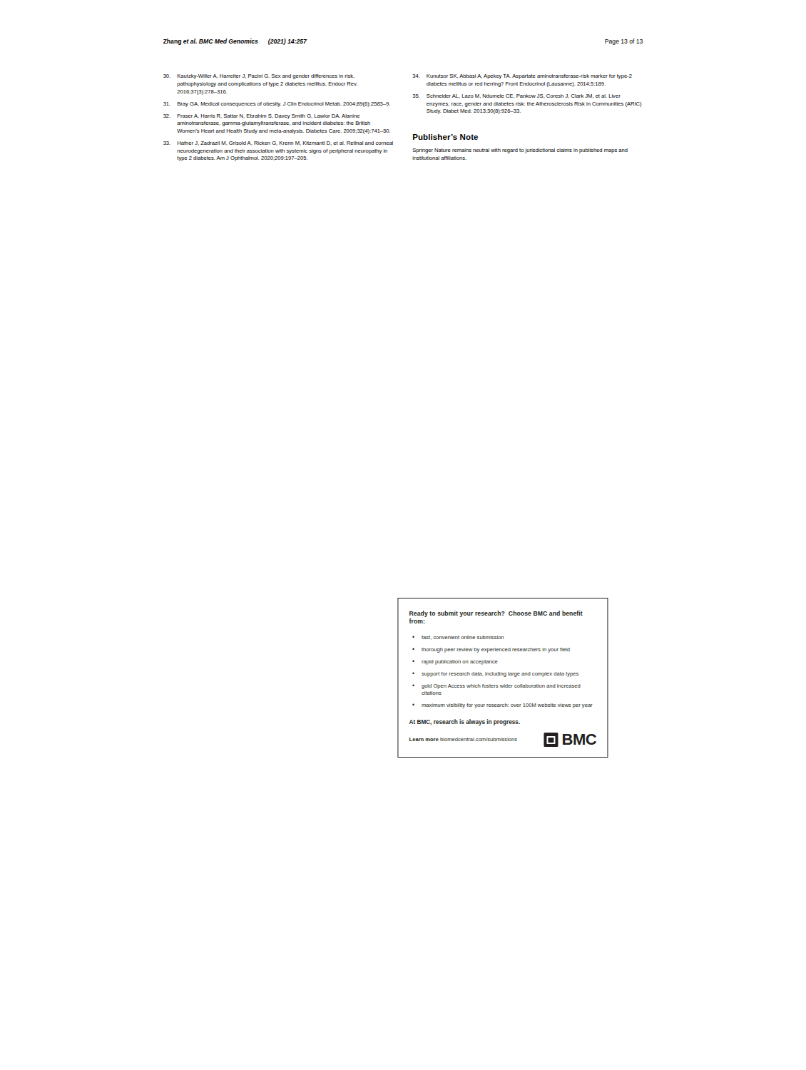Zhang et al. BMC Med Genomics(2021) 14:257
Page 13 of 13
30. Kautzky-Willer A, Harreiter J, Pacini G. Sex and gender differences in risk, pathophysiology and complications of type 2 diabetes mellitus. Endocr Rev. 2016;37(3):278–316.
31. Bray GA. Medical consequences of obesity. J Clin Endocrinol Metab. 2004;89(6):2583–9.
32. Fraser A, Harris R, Sattar N, Ebrahim S, Davey Smith G, Lawlor DA. Alanine aminotransferase, gamma-glutamyltransferase, and incident diabetes: the British Women’s Heart and Health Study and meta-analysis. Diabetes Care. 2009;32(4):741–50.
33. Hafner J, Zadrazil M, Grisold A, Ricken G, Krenn M, Kitzmantl D, et al. Retinal and corneal neurodegeneration and their association with systemic signs of peripheral neuropathy in type 2 diabetes. Am J Ophthalmol. 2020;209:197–205.
34. Kunutsor SK, Abbasi A, Apekey TA. Aspartate aminotransferase-risk marker for type-2 diabetes mellitus or red herring? Front Endocrinol (Lausanne). 2014;5:189.
35. Schneider AL, Lazo M, Ndumele CE, Pankow JS, Coresh J, Clark JM, et al. Liver enzymes, race, gender and diabetes risk: the Atherosclerosis Risk in Communities (ARIC) Study. Diabet Med. 2013;30(8):926–33.
Publisher’s Note
Springer Nature remains neutral with regard to jurisdictional claims in published maps and institutional affiliations.
Ready to submit your research? Choose BMC and benefit from:
fast, convenient online submission
thorough peer review by experienced researchers in your field
rapid publication on acceptance
support for research data, including large and complex data types
gold Open Access which fosters wider collaboration and increased citations
maximum visibility for your research: over 100M website views per year
At BMC, research is always in progress.
Learn more biomedcentral.com/submissions
BMC